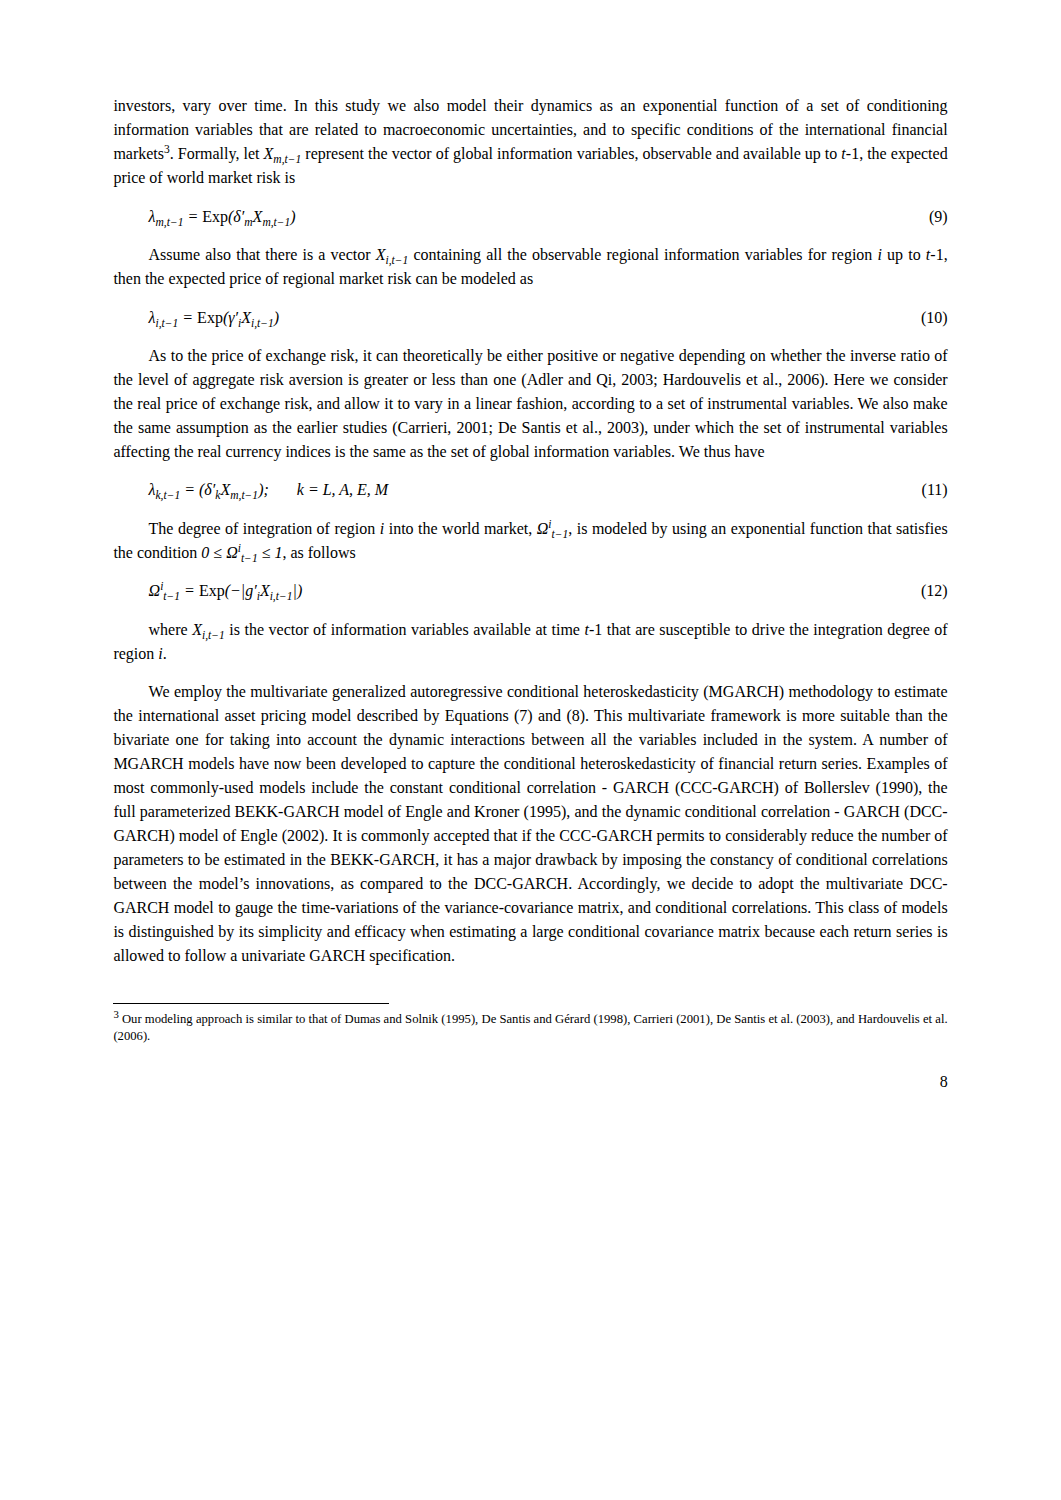investors, vary over time. In this study we also model their dynamics as an exponential function of a set of conditioning information variables that are related to macroeconomic uncertainties, and to specific conditions of the international financial markets3. Formally, let Xm,t−1 represent the vector of global information variables, observable and available up to t-1, the expected price of world market risk is
λm,t−1 = Exp(δ′mXm,t−1) (9)
Assume also that there is a vector Xi,t−1 containing all the observable regional information variables for region i up to t-1, then the expected price of regional market risk can be modeled as
λi,t−1 = Exp(γ′iXi,t−1) (10)
As to the price of exchange risk, it can theoretically be either positive or negative depending on whether the inverse ratio of the level of aggregate risk aversion is greater or less than one (Adler and Qi, 2003; Hardouvelis et al., 2006). Here we consider the real price of exchange risk, and allow it to vary in a linear fashion, according to a set of instrumental variables. We also make the same assumption as the earlier studies (Carrieri, 2001; De Santis et al., 2003), under which the set of instrumental variables affecting the real currency indices is the same as the set of global information variables. We thus have
λk,t−1 = (δ′kXm,t−1); k = L, A, E, M (11)
The degree of integration of region i into the world market, Ωit−1, is modeled by using an exponential function that satisfies the condition 0 ≤ Ωit−1 ≤ 1, as follows
Ωit−1 = Exp(−|g′iXi,t−1|) (12)
where Xi,t−1 is the vector of information variables available at time t-1 that are susceptible to drive the integration degree of region i.
We employ the multivariate generalized autoregressive conditional heteroskedasticity (MGARCH) methodology to estimate the international asset pricing model described by Equations (7) and (8). This multivariate framework is more suitable than the bivariate one for taking into account the dynamic interactions between all the variables included in the system. A number of MGARCH models have now been developed to capture the conditional heteroskedasticity of financial return series. Examples of most commonly-used models include the constant conditional correlation - GARCH (CCC-GARCH) of Bollerslev (1990), the full parameterized BEKK-GARCH model of Engle and Kroner (1995), and the dynamic conditional correlation - GARCH (DCC-GARCH) model of Engle (2002). It is commonly accepted that if the CCC-GARCH permits to considerably reduce the number of parameters to be estimated in the BEKK-GARCH, it has a major drawback by imposing the constancy of conditional correlations between the model’s innovations, as compared to the DCC-GARCH. Accordingly, we decide to adopt the multivariate DCC-GARCH model to gauge the time-variations of the variance-covariance matrix, and conditional correlations. This class of models is distinguished by its simplicity and efficacy when estimating a large conditional covariance matrix because each return series is allowed to follow a univariate GARCH specification.
3 Our modeling approach is similar to that of Dumas and Solnik (1995), De Santis and Gérard (1998), Carrieri (2001), De Santis et al. (2003), and Hardouvelis et al. (2006).
8